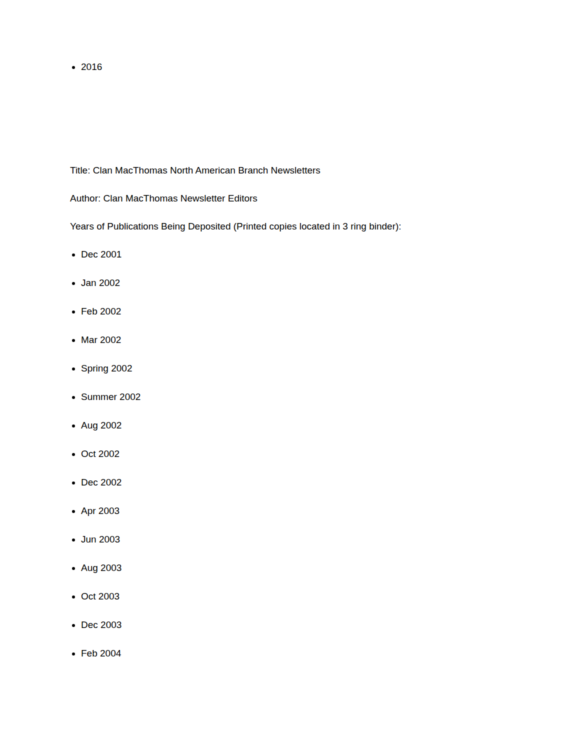2016
Title: Clan MacThomas North American Branch Newsletters
Author: Clan MacThomas Newsletter Editors
Years of Publications Being Deposited (Printed copies located in 3 ring binder):
Dec 2001
Jan 2002
Feb 2002
Mar 2002
Spring 2002
Summer 2002
Aug 2002
Oct 2002
Dec 2002
Apr 2003
Jun 2003
Aug 2003
Oct 2003
Dec 2003
Feb 2004